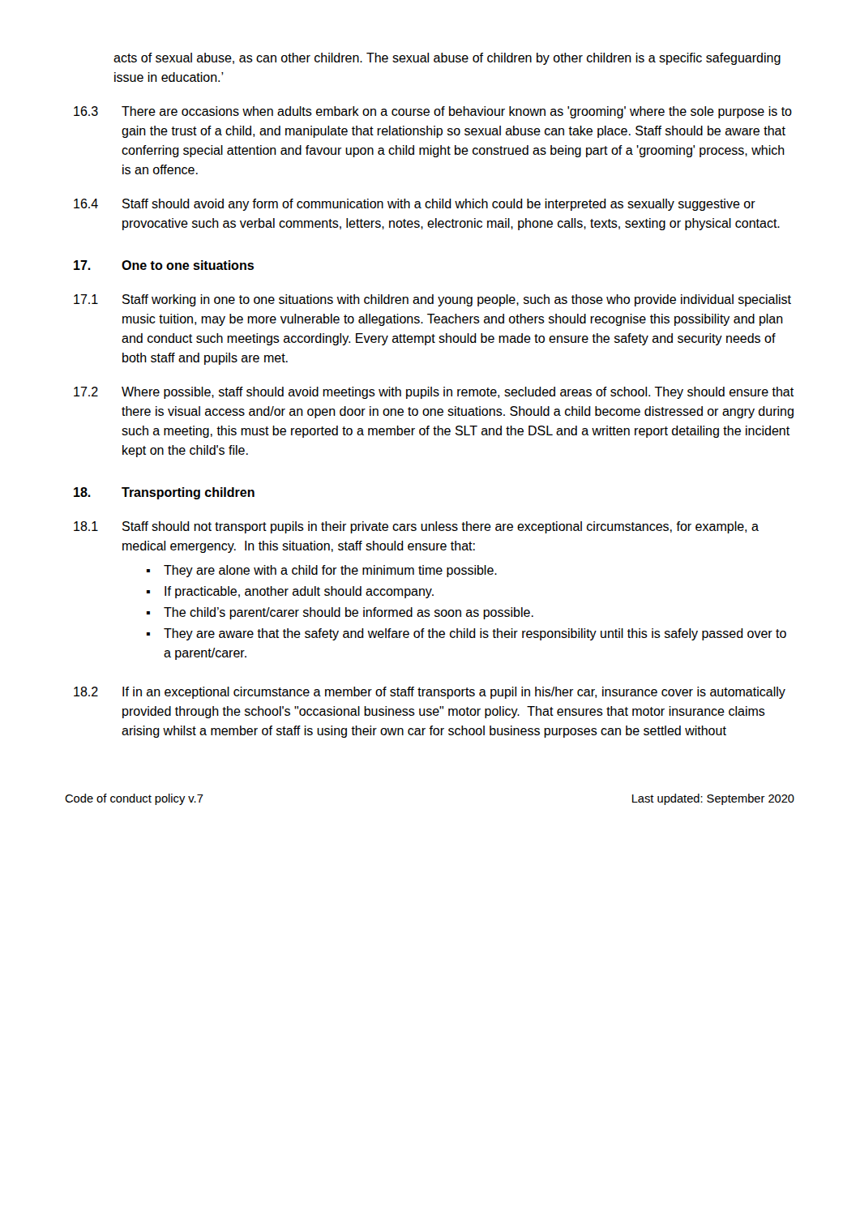acts of sexual abuse, as can other children. The sexual abuse of children by other children is a specific safeguarding issue in education.’
16.3
There are occasions when adults embark on a course of behaviour known as 'grooming' where the sole purpose is to gain the trust of a child, and manipulate that relationship so sexual abuse can take place. Staff should be aware that conferring special attention and favour upon a child might be construed as being part of a 'grooming' process, which is an offence.
16.4
Staff should avoid any form of communication with a child which could be interpreted as sexually suggestive or provocative such as verbal comments, letters, notes, electronic mail, phone calls, texts, sexting or physical contact.
17. One to one situations
17.1
Staff working in one to one situations with children and young people, such as those who provide individual specialist music tuition, may be more vulnerable to allegations. Teachers and others should recognise this possibility and plan and conduct such meetings accordingly. Every attempt should be made to ensure the safety and security needs of both staff and pupils are met.
17.2
Where possible, staff should avoid meetings with pupils in remote, secluded areas of school. They should ensure that there is visual access and/or an open door in one to one situations. Should a child become distressed or angry during such a meeting, this must be reported to a member of the SLT and the DSL and a written report detailing the incident kept on the child's file.
18. Transporting children
18.1
Staff should not transport pupils in their private cars unless there are exceptional circumstances, for example, a medical emergency. In this situation, staff should ensure that:
They are alone with a child for the minimum time possible.
If practicable, another adult should accompany.
The child’s parent/carer should be informed as soon as possible.
They are aware that the safety and welfare of the child is their responsibility until this is safely passed over to a parent/carer.
18.2
If in an exceptional circumstance a member of staff transports a pupil in his/her car, insurance cover is automatically provided through the school's "occasional business use" motor policy. That ensures that motor insurance claims arising whilst a member of staff is using their own car for school business purposes can be settled without
Code of conduct policy v.7 Last updated: September 2020